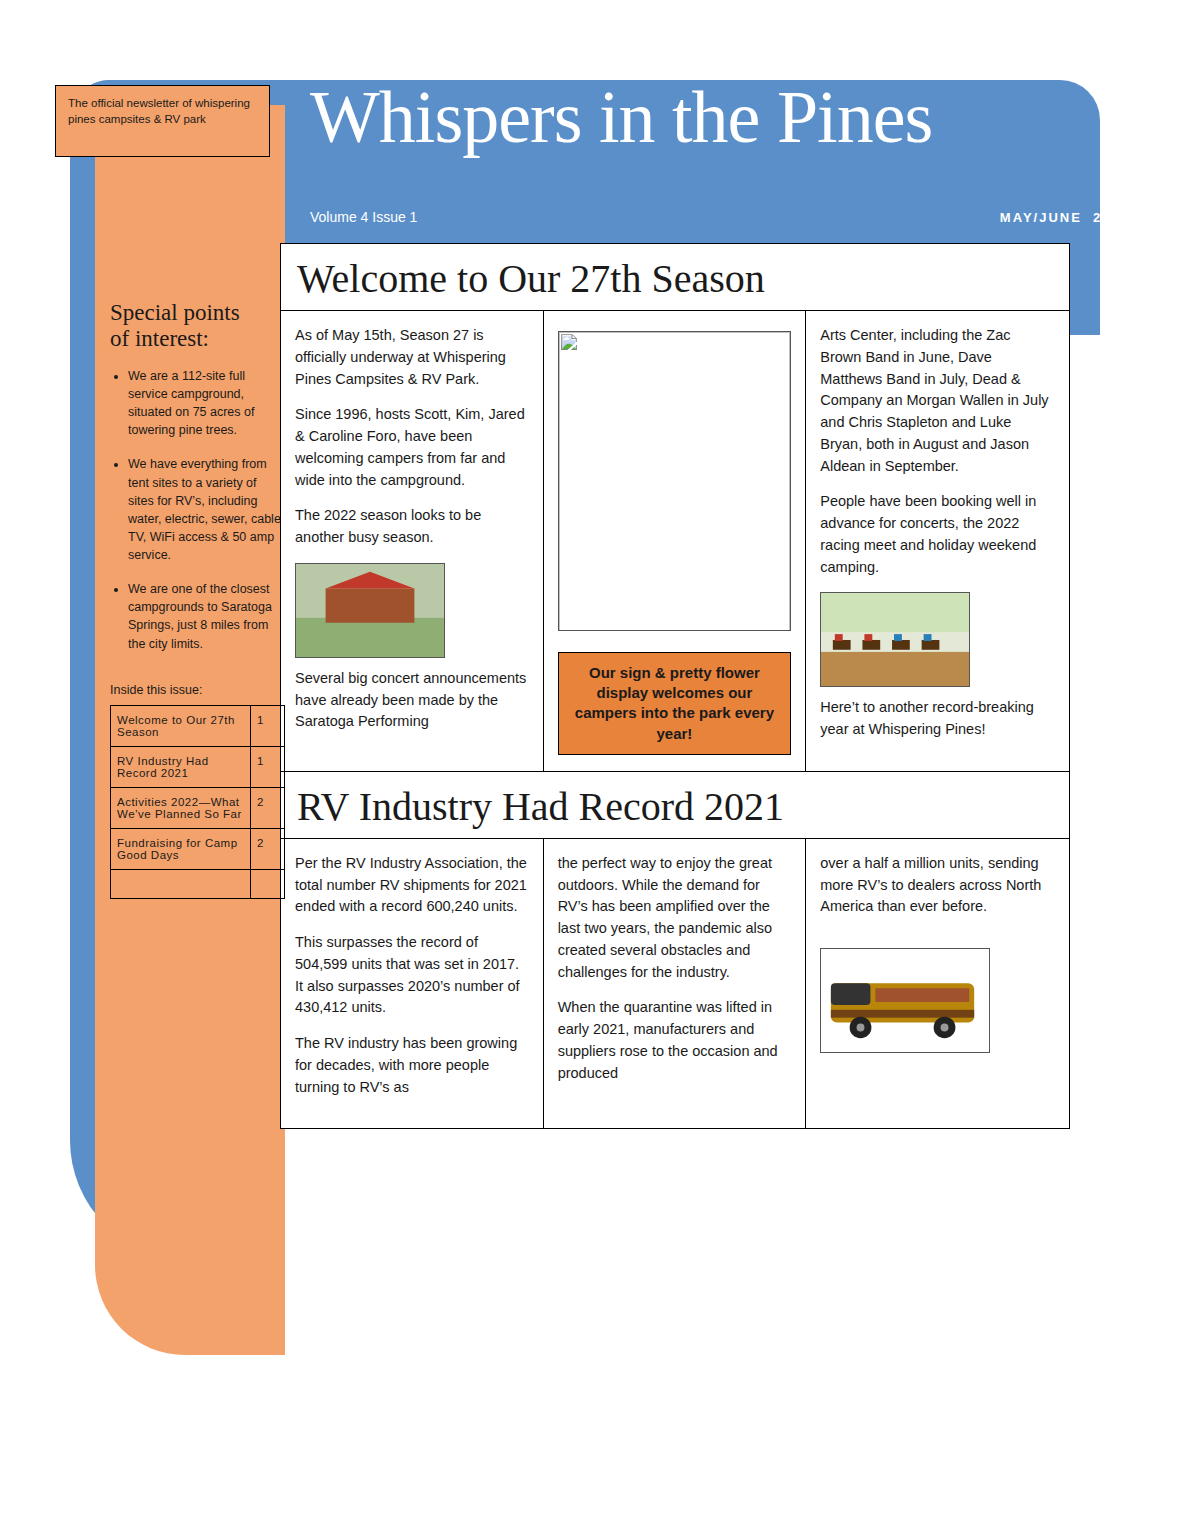The official newsletter of whispering pines campsites & RV park
Whispers in the Pines
Volume 4 Issue 1 MAY/JUNE 2022
Special points
of interest:
We are a 112-site full service campground, situated on 75 acres of towering pine trees.
We have everything from tent sites to a variety of sites for RV’s, including water, electric, sewer, cable TV, WiFi access & 50 amp service.
We are one of the closest campgrounds to Saratoga Springs, just 8 miles from the city limits.
Inside this issue:
| Welcome to Our 27th Season | 1 |
| RV Industry Had Record 2021 | 1 |
| Activities 2022—What We’ve Planned So Far | 2 |
| Fundraising for Camp Good Days | 2 |
Welcome to Our 27th Season
As of May 15th, Season 27 is officially underway at Whispering Pines Campsites & RV Park.
Since 1996, hosts Scott, Kim, Jared & Caroline Foro, have been welcoming campers from far and wide into the campground.
The 2022 season looks to be another busy season.
Several big concert announcements have already been made by the Saratoga Performing
Our sign & pretty flower display welcomes our campers into the park every year!
Arts Center, including the Zac Brown Band in June, Dave Matthews Band in July, Dead & Company an Morgan Wallen in July and Chris Stapleton and Luke Bryan, both in August and Jason Aldean in September.
People have been booking well in advance for concerts, the 2022 racing meet and holiday weekend camping.
Here’t to another record-breaking year at Whispering Pines!
RV Industry Had Record 2021
Per the RV Industry Association, the total number RV shipments for 2021 ended with a record 600,240 units.
This surpasses the record of 504,599 units that was set in 2017. It also surpasses 2020’s number of 430,412 units.
The RV industry has been growing for decades, with more people turning to RV’s as
the perfect way to enjoy the great outdoors. While the demand for RV’s has been amplified over the last two years, the pandemic also created several obstacles and challenges for the industry.
When the quarantine was lifted in early 2021, manufacturers and suppliers rose to the occasion and produced
over a half a million units, sending more RV’s to dealers across North America than ever before.